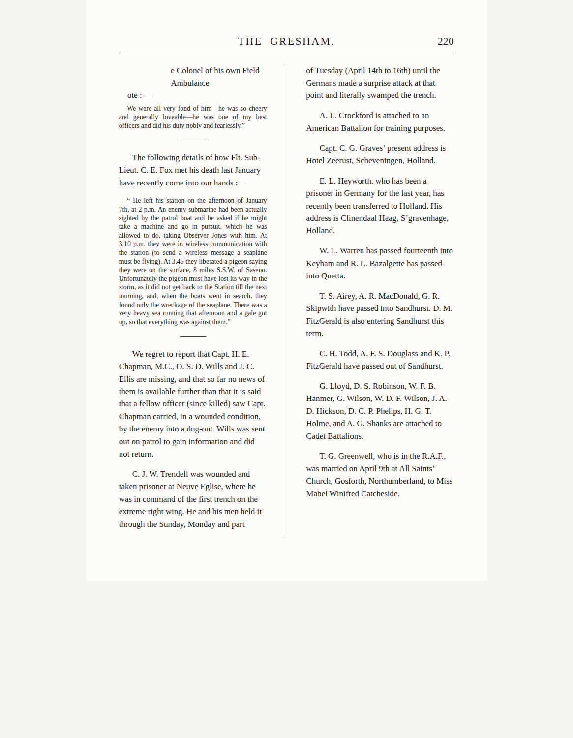THE GRESHAM. 220
e Colonel of his own Field Ambulance ote :—
We were all very fond of him—he was so cheery and generally loveable—he was one of my best officers and did his duty nobly and fearlessly.”
The following details of how Flt. Sub-Lieut. C. E. Fox met his death last January have recently come into our hands :—
“ He left his station on the afternoon of January 7th, at 2 p.m. An enemy submarine had been actually sighted by the patrol boat and he asked if he might take a machine and go in pursuit, which he was allowed to do, taking Observer Jones with him. At 3.10 p.m. they were in wireless communication with the station (to send a wireless message a seaplane must be flying). At 3.45 they liberated a pigeon saying they were on the surface, 8 miles S.S.W. of Saseno. Unfortunately the pigeon must have lost its way in the storm, as it did not get back to the Station till the next morning, and, when the boats went in search, they found only the wreckage of the seaplane. There was a very heavy sea running that afternoon and a gale got up, so that everything was against them.”
We regret to report that Capt. H. E. Chapman, M.C., O. S. D. Wills and J. C. Ellis are missing, and that so far no news of them is available further than that it is said that a fellow officer (since killed) saw Capt. Chapman carried, in a wounded condition, by the enemy into a dug-out. Wills was sent out on patrol to gain information and did not return.
C. J. W. Trendell was wounded and taken prisoner at Neuve Eglise, where he was in command of the first trench on the extreme right wing. He and his men held it through the Sunday, Monday and part
of Tuesday (April 14th to 16th) until the Germans made a surprise attack at that point and literally swamped the trench.
A. L. Crockford is attached to an American Battalion for training purposes.
Capt. C. G. Graves’ present address is Hotel Zeerust, Scheveningen, Holland.
E. L. Heyworth, who has been a prisoner in Germany for the last year, has recently been transferred to Holland. His address is Clinendaal Haag, S’gravenhage, Holland.
W. L. Warren has passed fourteenth into Keyham and R. L. Bazalgette has passed into Quetta.
T. S. Airey, A. R. MacDonald, G. R. Skipwith have passed into Sandhurst. D. M. FitzGerald is also entering Sandhurst this term.
C. H. Todd, A. F. S. Douglass and K. P. FitzGerald have passed out of Sandhurst.
G. Lloyd, D. S. Robinson, W. F. B. Hanmer, G. Wilson, W. D. F. Wilson, J. A. D. Hickson, D. C. P. Phelips, H. G. T. Holme, and A. G. Shanks are attached to Cadet Battalions.
T. G. Greenwell, who is in the R.A.F., was married on April 9th at All Saints’ Church, Gosforth, Northumberland, to Miss Mabel Winifred Catcheside.